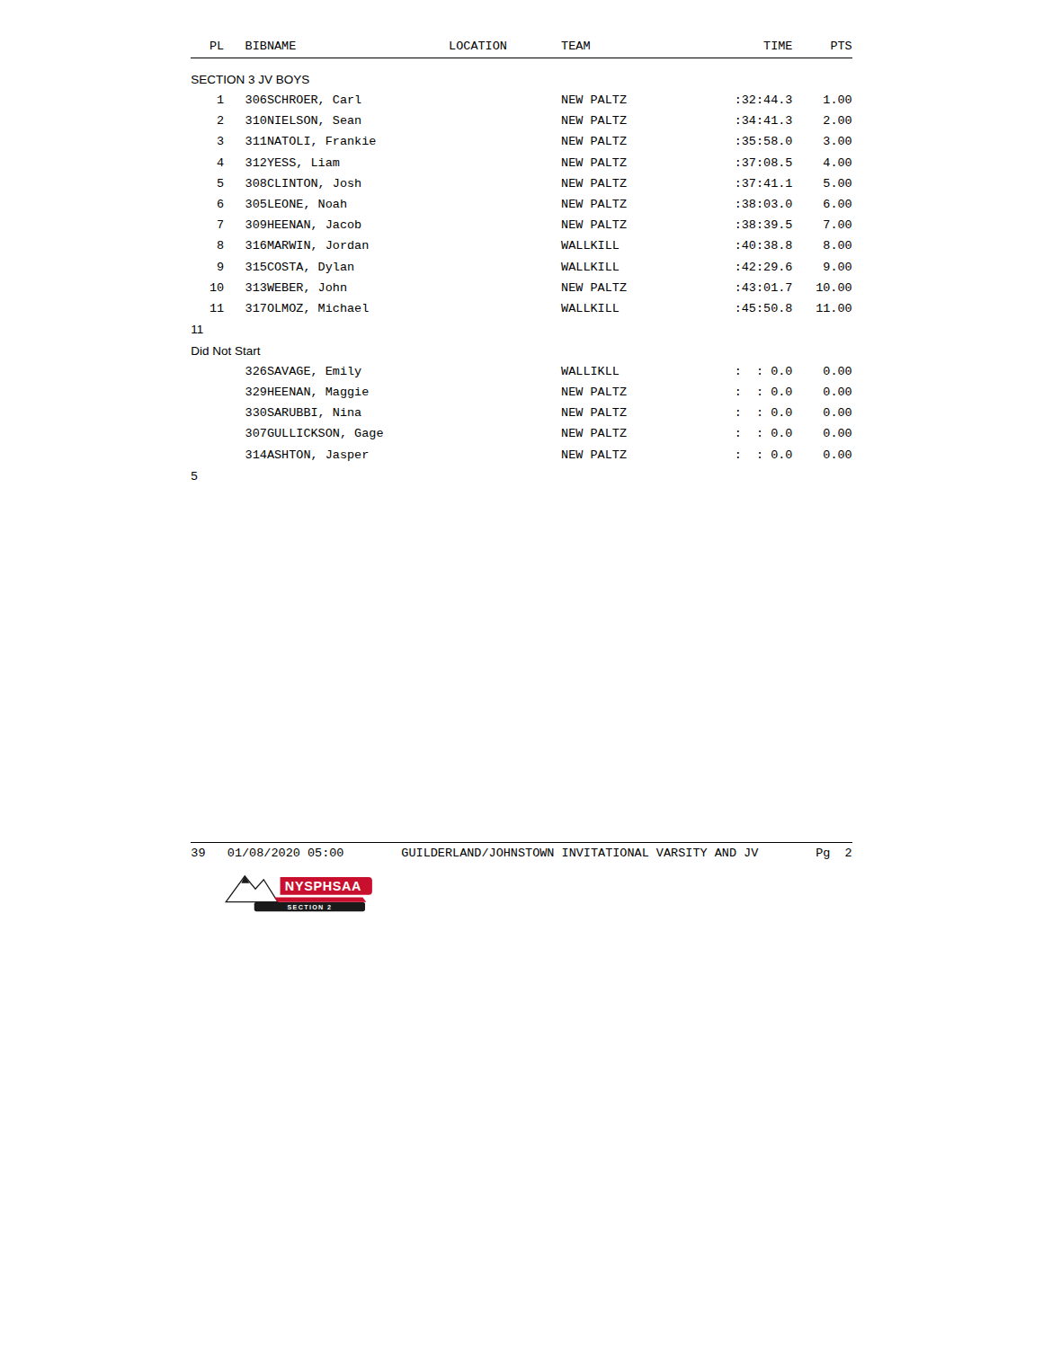| PL | BIB | NAME | LOCATION | TEAM | TIME | PTS |
| --- | --- | --- | --- | --- | --- | --- |
| SECTION 3 JV BOYS |
| 1 | 306 | SCHROER, Carl | | NEW PALTZ | :32:44.3 | 1.00 |
| 2 | 310 | NIELSON, Sean | | NEW PALTZ | :34:41.3 | 2.00 |
| 3 | 311 | NATOLI, Frankie | | NEW PALTZ | :35:58.0 | 3.00 |
| 4 | 312 | YESS, Liam | | NEW PALTZ | :37:08.5 | 4.00 |
| 5 | 308 | CLINTON, Josh | | NEW PALTZ | :37:41.1 | 5.00 |
| 6 | 305 | LEONE, Noah | | NEW PALTZ | :38:03.0 | 6.00 |
| 7 | 309 | HEENAN, Jacob | | NEW PALTZ | :38:39.5 | 7.00 |
| 8 | 316 | MARWIN, Jordan | | WALLKILL | :40:38.8 | 8.00 |
| 9 | 315 | COSTA, Dylan | | WALLKILL | :42:29.6 | 9.00 |
| 10 | 313 | WEBER, John | | NEW PALTZ | :43:01.7 | 10.00 |
| 11 | 317 | OLMOZ, Michael | | WALLKILL | :45:50.8 | 11.00 |
| 11 |
| Did Not Start |
| | 326 | SAVAGE, Emily | | WALLIKLL | : : 0.0 | 0.00 |
| | 329 | HEENAN, Maggie | | NEW PALTZ | : : 0.0 | 0.00 |
| | 330 | SARUBBI, Nina | | NEW PALTZ | : : 0.0 | 0.00 |
| | 307 | GULLICKSON, Gage | | NEW PALTZ | : : 0.0 | 0.00 |
| | 314 | ASHTON, Jasper | | NEW PALTZ | : : 0.0 | 0.00 |
| 5 |
39 01/08/2020 05:00 GUILDERLAND/JOHNSTOWN INVITATIONAL VARSITY AND JV Pg 2
NYSPHSAA SECTION 2